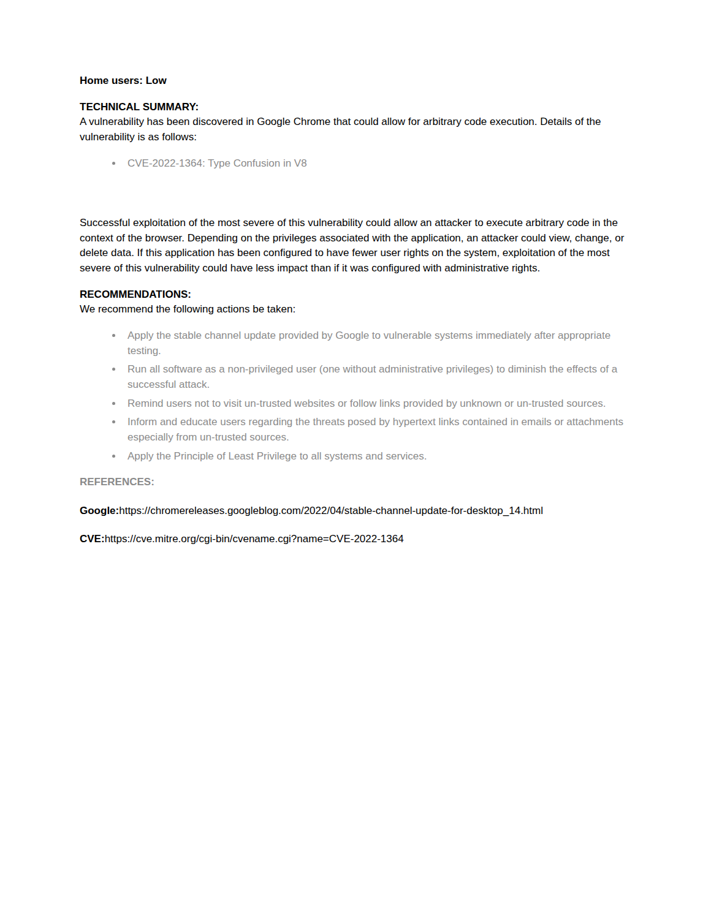Home users: Low
TECHNICAL SUMMARY:
A vulnerability has been discovered in Google Chrome that could allow for arbitrary code execution. Details of the vulnerability is as follows:
CVE-2022-1364: Type Confusion in V8
Successful exploitation of the most severe of this vulnerability could allow an attacker to execute arbitrary code in the context of the browser. Depending on the privileges associated with the application, an attacker could view, change, or delete data. If this application has been configured to have fewer user rights on the system, exploitation of the most severe of this vulnerability could have less impact than if it was configured with administrative rights.
RECOMMENDATIONS:
We recommend the following actions be taken:
Apply the stable channel update provided by Google to vulnerable systems immediately after appropriate testing.
Run all software as a non-privileged user (one without administrative privileges) to diminish the effects of a successful attack.
Remind users not to visit un-trusted websites or follow links provided by unknown or un-trusted sources.
Inform and educate users regarding the threats posed by hypertext links contained in emails or attachments especially from un-trusted sources.
Apply the Principle of Least Privilege to all systems and services.
REFERENCES:
Google: https://chromereleases.googleblog.com/2022/04/stable-channel-update-for-desktop_14.html
CVE: https://cve.mitre.org/cgi-bin/cvename.cgi?name=CVE-2022-1364